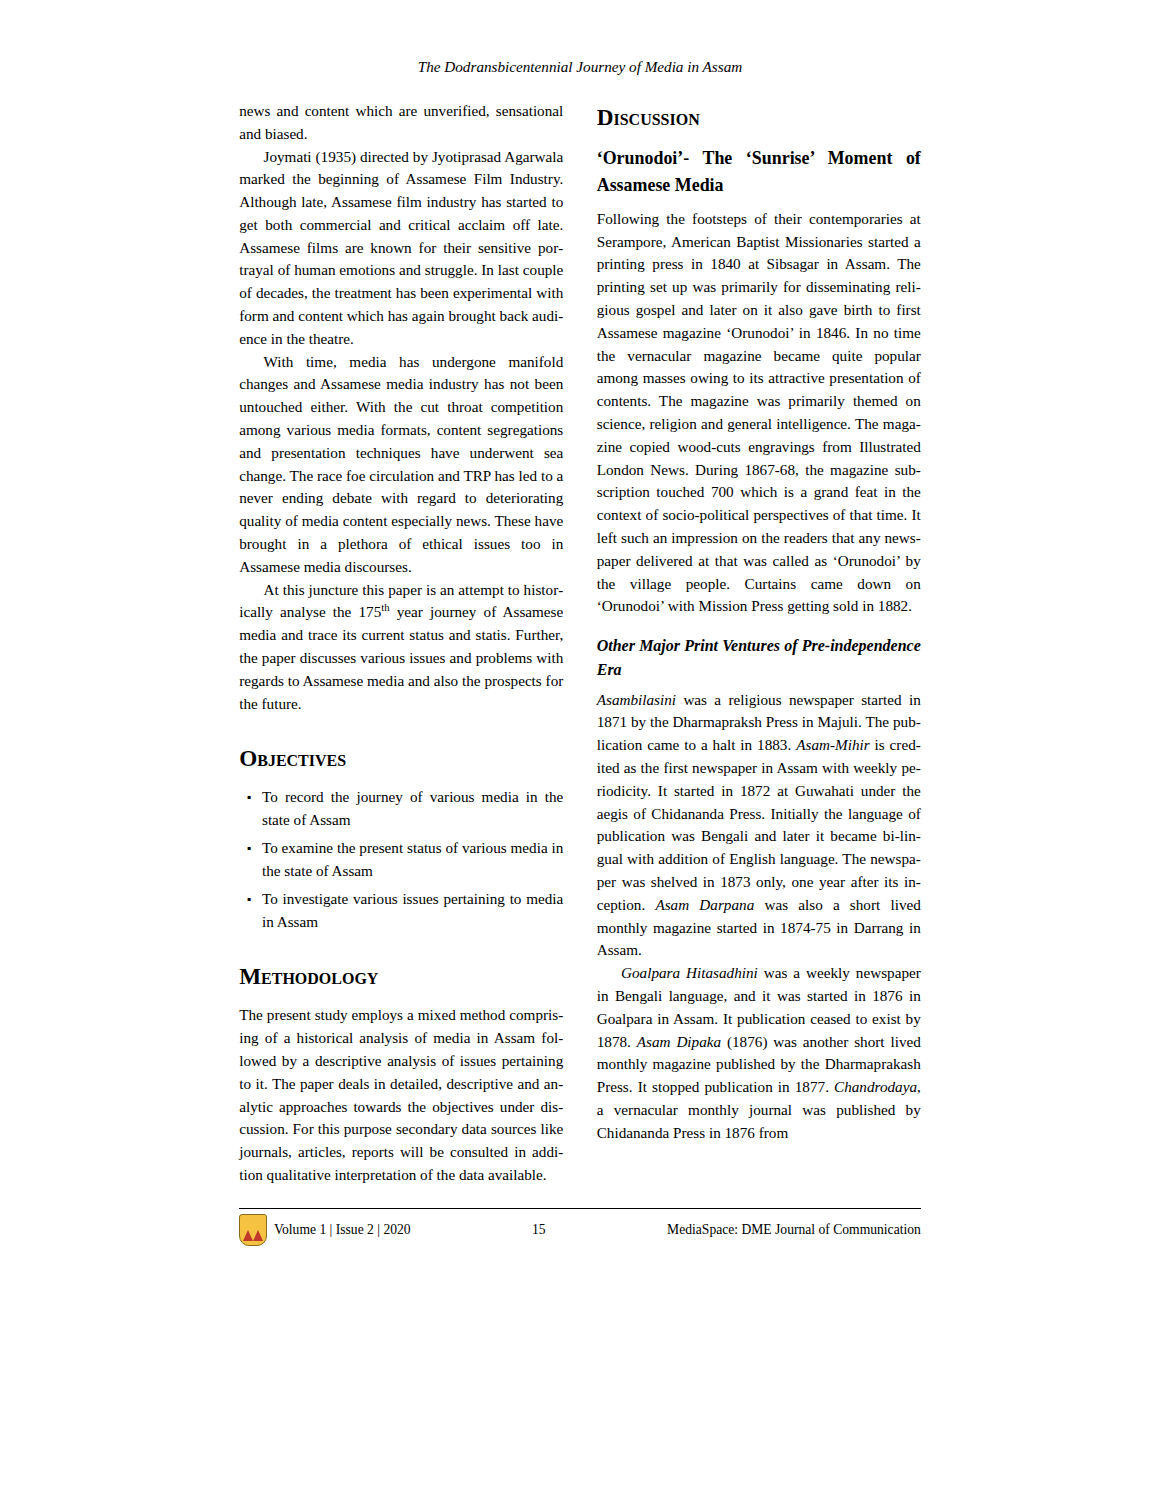The Dodransbicentennial Journey of Media in Assam
news and content which are unverified, sensational and biased.
Joymati (1935) directed by Jyotiprasad Agarwala marked the beginning of Assamese Film Industry. Although late, Assamese film industry has started to get both commercial and critical acclaim off late. Assamese films are known for their sensitive portrayal of human emotions and struggle. In last couple of decades, the treatment has been experimental with form and content which has again brought back audience in the theatre.
With time, media has undergone manifold changes and Assamese media industry has not been untouched either. With the cut throat competition among various media formats, content segregations and presentation techniques have underwent sea change. The race foe circulation and TRP has led to a never ending debate with regard to deteriorating quality of media content especially news. These have brought in a plethora of ethical issues too in Assamese media discourses.
At this juncture this paper is an attempt to historically analyse the 175th year journey of Assamese media and trace its current status and statis. Further, the paper discusses various issues and problems with regards to Assamese media and also the prospects for the future.
Objectives
To record the journey of various media in the state of Assam
To examine the present status of various media in the state of Assam
To investigate various issues pertaining to media in Assam
Methodology
The present study employs a mixed method comprising of a historical analysis of media in Assam followed by a descriptive analysis of issues pertaining to it. The paper deals in detailed, descriptive and analytic approaches towards the objectives under discussion. For this purpose secondary data sources like journals, articles, reports will be consulted in addition qualitative interpretation of the data available.
Discussion
‘Orunodoi’- The ‘Sunrise’ Moment of Assamese Media
Following the footsteps of their contemporaries at Serampore, American Baptist Missionaries started a printing press in 1840 at Sibsagar in Assam. The printing set up was primarily for disseminating religious gospel and later on it also gave birth to first Assamese magazine ‘Orunodoi’ in 1846. In no time the vernacular magazine became quite popular among masses owing to its attractive presentation of contents. The magazine was primarily themed on science, religion and general intelligence. The magazine copied wood-cuts engravings from Illustrated London News. During 1867-68, the magazine subscription touched 700 which is a grand feat in the context of socio-political perspectives of that time. It left such an impression on the readers that any newspaper delivered at that was called as ‘Orunodoi’ by the village people. Curtains came down on ‘Orunodoi’ with Mission Press getting sold in 1882.
Other Major Print Ventures of Pre-independence Era
Asambilasini was a religious newspaper started in 1871 by the Dharmapraksh Press in Majuli. The publication came to a halt in 1883. Asam-Mihir is credited as the first newspaper in Assam with weekly periodicity. It started in 1872 at Guwahati under the aegis of Chidananda Press. Initially the language of publication was Bengali and later it became bi-lingual with addition of English language. The newspaper was shelved in 1873 only, one year after its inception. Asam Darpana was also a short lived monthly magazine started in 1874-75 in Darrang in Assam.
Goalpara Hitasadhini was a weekly newspaper in Bengali language, and it was started in 1876 in Goalpara in Assam. It publication ceased to exist by 1878. Asam Dipaka (1876) was another short lived monthly magazine published by the Dharmaprakash Press. It stopped publication in 1877. Chandrodaya, a vernacular monthly journal was published by Chidananda Press in 1876 from
Volume 1 | Issue 2 | 2020
15
MediaSpace: DME Journal of Communication